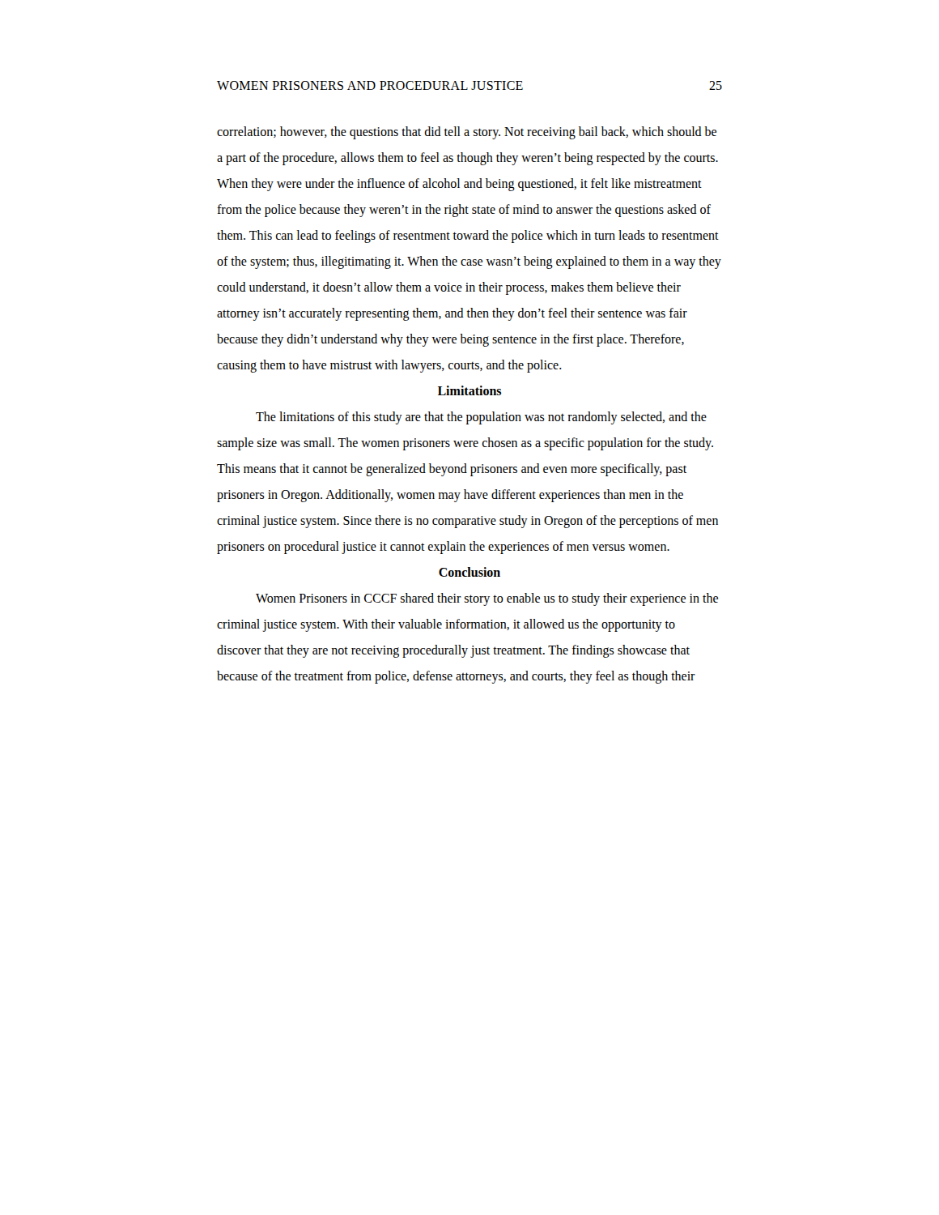Women Prisoners and Procedural Justice 25
correlation; however, the questions that did tell a story. Not receiving bail back, which should be a part of the procedure, allows them to feel as though they weren’t being respected by the courts. When they were under the influence of alcohol and being questioned, it felt like mistreatment from the police because they weren’t in the right state of mind to answer the questions asked of them. This can lead to feelings of resentment toward the police which in turn leads to resentment of the system; thus, illegitimating it. When the case wasn’t being explained to them in a way they could understand, it doesn’t allow them a voice in their process, makes them believe their attorney isn’t accurately representing them, and then they don’t feel their sentence was fair because they didn’t understand why they were being sentence in the first place. Therefore, causing them to have mistrust with lawyers, courts, and the police.
Limitations
The limitations of this study are that the population was not randomly selected, and the sample size was small. The women prisoners were chosen as a specific population for the study. This means that it cannot be generalized beyond prisoners and even more specifically, past prisoners in Oregon. Additionally, women may have different experiences than men in the criminal justice system. Since there is no comparative study in Oregon of the perceptions of men prisoners on procedural justice it cannot explain the experiences of men versus women.
Conclusion
Women Prisoners in CCCF shared their story to enable us to study their experience in the criminal justice system. With their valuable information, it allowed us the opportunity to discover that they are not receiving procedurally just treatment. The findings showcase that because of the treatment from police, defense attorneys, and courts, they feel as though their